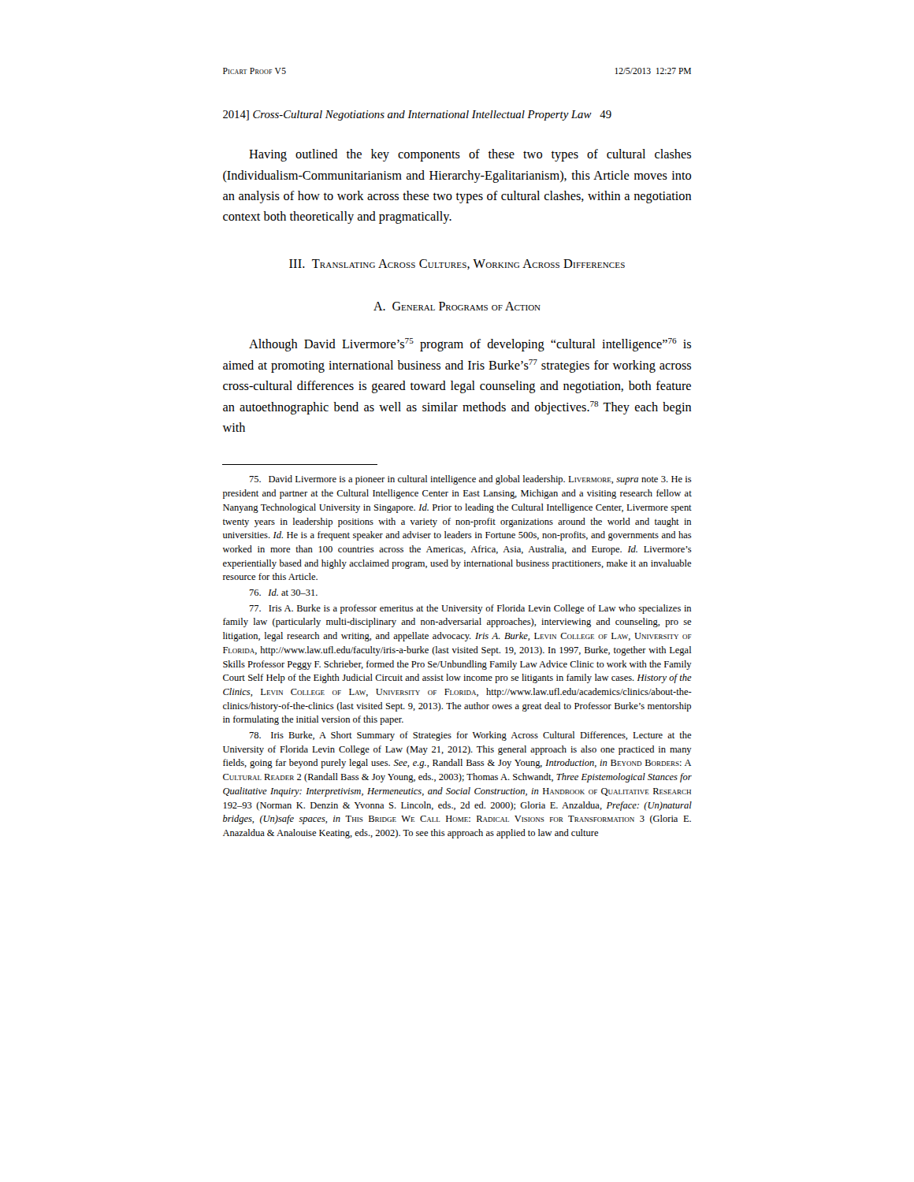Picart Proof V5 12/5/2013 12:27 PM
2014] Cross-Cultural Negotiations and International Intellectual Property Law 49
Having outlined the key components of these two types of cultural clashes (Individualism-Communitarianism and Hierarchy-Egalitarianism), this Article moves into an analysis of how to work across these two types of cultural clashes, within a negotiation context both theoretically and pragmatically.
III. Translating Across Cultures, Working Across Differences
A. General Programs of Action
Although David Livermore’s75 program of developing “cultural intelligence”76 is aimed at promoting international business and Iris Burke’s77 strategies for working across cross-cultural differences is geared toward legal counseling and negotiation, both feature an autoethnographic bend as well as similar methods and objectives.78 They each begin with
75. David Livermore is a pioneer in cultural intelligence and global leadership. Livermore, supra note 3. He is president and partner at the Cultural Intelligence Center in East Lansing, Michigan and a visiting research fellow at Nanyang Technological University in Singapore. Id. Prior to leading the Cultural Intelligence Center, Livermore spent twenty years in leadership positions with a variety of non-profit organizations around the world and taught in universities. Id. He is a frequent speaker and adviser to leaders in Fortune 500s, non-profits, and governments and has worked in more than 100 countries across the Americas, Africa, Asia, Australia, and Europe. Id. Livermore’s experientially based and highly acclaimed program, used by international business practitioners, make it an invaluable resource for this Article.
76. Id. at 30–31.
77. Iris A. Burke is a professor emeritus at the University of Florida Levin College of Law who specializes in family law (particularly multi-disciplinary and non-adversarial approaches), interviewing and counseling, pro se litigation, legal research and writing, and appellate advocacy. Iris A. Burke, Levin College of Law, University of Florida, http://www.law.ufl.edu/faculty/iris-a-burke (last visited Sept. 19, 2013). In 1997, Burke, together with Legal Skills Professor Peggy F. Schrieber, formed the Pro Se/Unbundling Family Law Advice Clinic to work with the Family Court Self Help of the Eighth Judicial Circuit and assist low income pro se litigants in family law cases. History of the Clinics, Levin College of Law, University of Florida, http://www.law.ufl.edu/academics/clinics/about-the-clinics/history-of-the-clinics (last visited Sept. 9, 2013). The author owes a great deal to Professor Burke’s mentorship in formulating the initial version of this paper.
78. Iris Burke, A Short Summary of Strategies for Working Across Cultural Differences, Lecture at the University of Florida Levin College of Law (May 21, 2012). This general approach is also one practiced in many fields, going far beyond purely legal uses. See, e.g., Randall Bass & Joy Young, Introduction, in Beyond Borders: A Cultural Reader 2 (Randall Bass & Joy Young, eds., 2003); Thomas A. Schwandt, Three Epistemological Stances for Qualitative Inquiry: Interpretivism, Hermeneutics, and Social Construction, in Handbook of Qualitative Research 192–93 (Norman K. Denzin & Yvonna S. Lincoln, eds., 2d ed. 2000); Gloria E. Anzaldua, Preface: (Un)natural bridges, (Un)safe spaces, in This Bridge We Call Home: Radical Visions for Transformation 3 (Gloria E. Anazaldua & Analouise Keating, eds., 2002). To see this approach as applied to law and culture